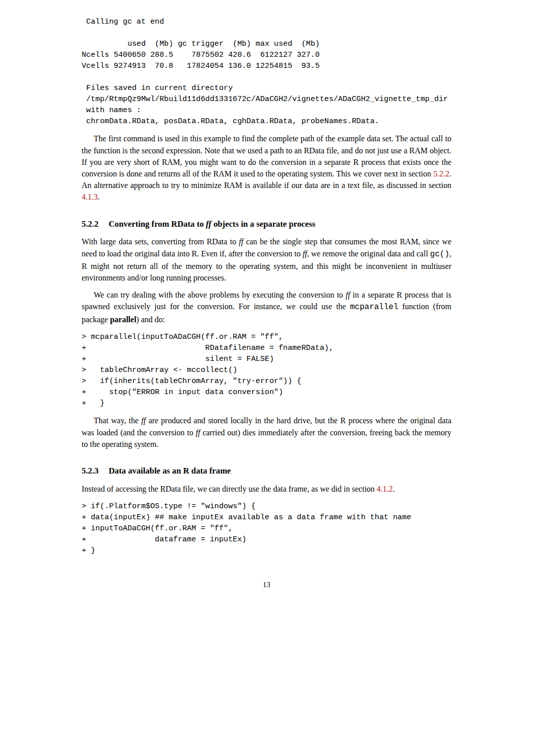Calling gc at end

          used  (Mb) gc trigger  (Mb) max used  (Mb)
Ncells 5400650 288.5    7875502 420.6  6122127 327.0
Vcells 9274913  70.8   17824054 136.0 12254815  93.5

 Files saved in current directory
 /tmp/RtmpQz9Mwl/Rbuild11d6dd1331672c/ADaCGH2/vignettes/ADaCGH2_vignette_tmp_dir
 with names :
 chromData.RData, posData.RData, cghData.RData, probeNames.RData.
The first command is used in this example to find the complete path of the example data set. The actual call to the function is the second expression. Note that we used a path to an RData file, and do not just use a RAM object. If you are very short of RAM, you might want to do the conversion in a separate R process that exists once the conversion is done and returns all of the RAM it used to the operating system. This we cover next in section 5.2.2. An alternative approach to try to minimize RAM is available if our data are in a text file, as discussed in section 4.1.3.
5.2.2 Converting from RData to ff objects in a separate process
With large data sets, converting from RData to ff can be the single step that consumes the most RAM, since we need to load the original data into R. Even if, after the conversion to ff, we remove the original data and call gc(), R might not return all of the memory to the operating system, and this might be inconvenient in multiuser environments and/or long running processes.
We can try dealing with the above problems by executing the conversion to ff in a separate R process that is spawned exclusively just for the conversion. For instance, we could use the mcparallel function (from package parallel) and do:
> mcparallel(inputToADaCGH(ff.or.RAM = "ff",
+                          RDatafilename = fnameRData),
+                          silent = FALSE)
>   tableChromArray <- mccollect()
>   if(inherits(tableChromArray, "try-error")) {
+     stop("ERROR in input data conversion")
+   }
That way, the ff are produced and stored locally in the hard drive, but the R process where the original data was loaded (and the conversion to ff carried out) dies immediately after the conversion, freeing back the memory to the operating system.
5.2.3 Data available as an R data frame
Instead of accessing the RData file, we can directly use the data frame, as we did in section 4.1.2.
> if(.Platform$OS.type != "windows") {
+ data(inputEx) ## make inputEx available as a data frame with that name
+ inputToADaCGH(ff.or.RAM = "ff",
+               dataframe = inputEx)
+ }
13